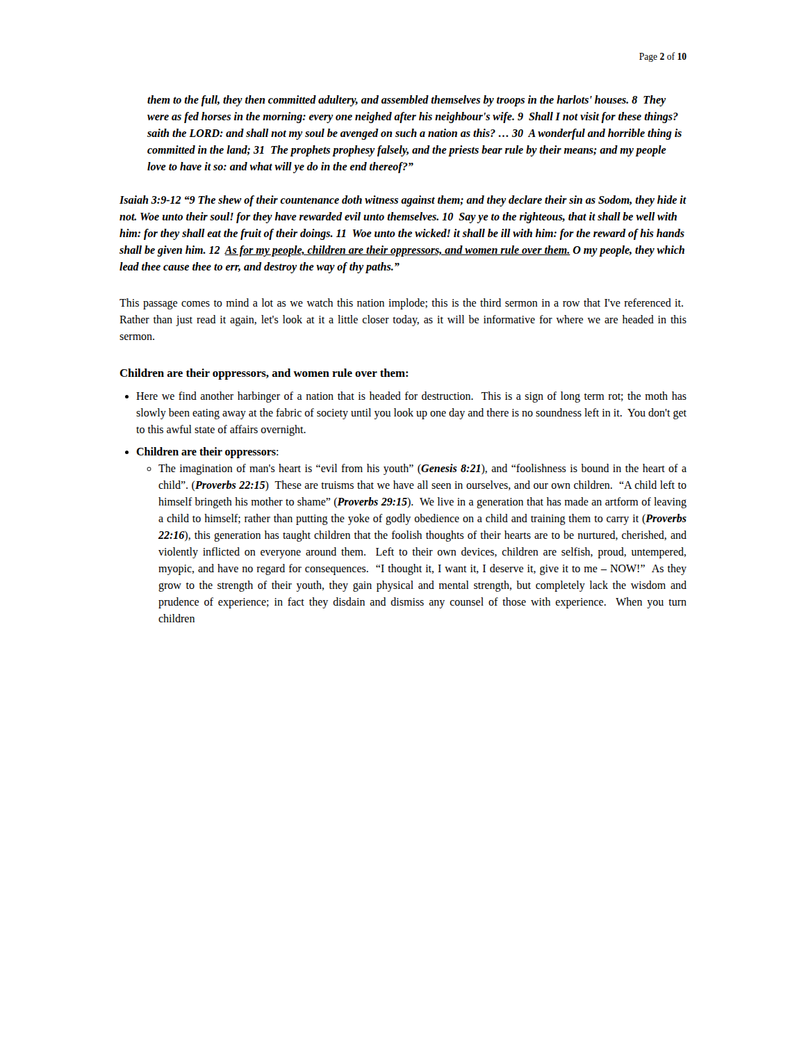Page 2 of 10
them to the full, they then committed adultery, and assembled themselves by troops in the harlots' houses. 8 They were as fed horses in the morning: every one neighed after his neighbour's wife. 9 Shall I not visit for these things? saith the LORD: and shall not my soul be avenged on such a nation as this? … 30 A wonderful and horrible thing is committed in the land; 31 The prophets prophesy falsely, and the priests bear rule by their means; and my people love to have it so: and what will ye do in the end thereof?”
Isaiah 3:9-12 “9 The shew of their countenance doth witness against them; and they declare their sin as Sodom, they hide it not. Woe unto their soul! for they have rewarded evil unto themselves. 10 Say ye to the righteous, that it shall be well with him: for they shall eat the fruit of their doings. 11 Woe unto the wicked! it shall be ill with him: for the reward of his hands shall be given him. 12 As for my people, children are their oppressors, and women rule over them. O my people, they which lead thee cause thee to err, and destroy the way of thy paths.”
This passage comes to mind a lot as we watch this nation implode; this is the third sermon in a row that I've referenced it. Rather than just read it again, let's look at it a little closer today, as it will be informative for where we are headed in this sermon.
Children are their oppressors, and women rule over them:
Here we find another harbinger of a nation that is headed for destruction. This is a sign of long term rot; the moth has slowly been eating away at the fabric of society until you look up one day and there is no soundness left in it. You don't get to this awful state of affairs overnight.
Children are their oppressors:
The imagination of man's heart is “evil from his youth” (Genesis 8:21), and “foolishness is bound in the heart of a child”. (Proverbs 22:15) These are truisms that we have all seen in ourselves, and our own children. “A child left to himself bringeth his mother to shame” (Proverbs 29:15). We live in a generation that has made an artform of leaving a child to himself; rather than putting the yoke of godly obedience on a child and training them to carry it (Proverbs 22:16), this generation has taught children that the foolish thoughts of their hearts are to be nurtured, cherished, and violently inflicted on everyone around them. Left to their own devices, children are selfish, proud, untempered, myopic, and have no regard for consequences. “I thought it, I want it, I deserve it, give it to me – NOW!” As they grow to the strength of their youth, they gain physical and mental strength, but completely lack the wisdom and prudence of experience; in fact they disdain and dismiss any counsel of those with experience. When you turn children